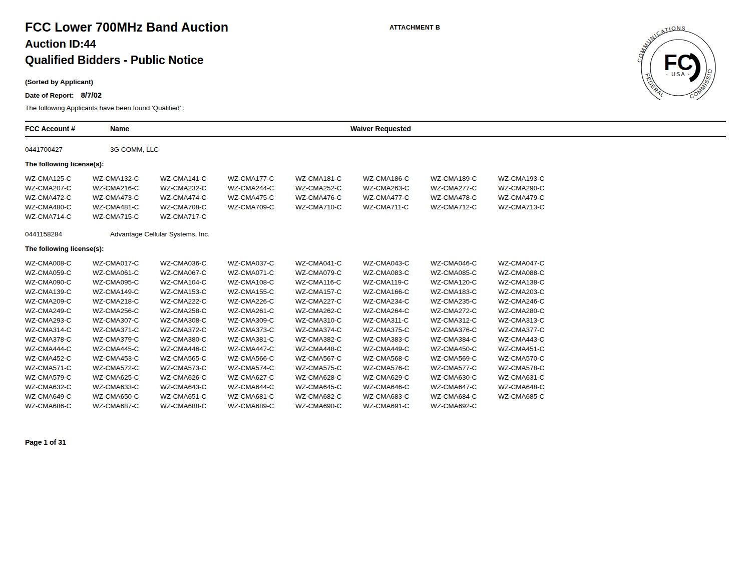ATTACHMENT B
FCC Lower 700MHz Band Auction
Auction ID: 44
Qualified Bidders - Public Notice
(Sorted by Applicant)
Date of Report:8/7/02
The following Applicants have been found 'Qualified' :
COMMUNICATIONS FEDERAL COMMISSION · USA · FC
| FCC Account # | Name | Waiver Requested |
0441700427
3G COMM, LLC
The following license(s):
| WZ-CMA125-C | WZ-CMA132-C | WZ-CMA141-C | WZ-CMA177-C | WZ-CMA181-C | WZ-CMA186-C | WZ-CMA189-C | WZ-CMA193-C |
| WZ-CMA207-C | WZ-CMA216-C | WZ-CMA232-C | WZ-CMA244-C | WZ-CMA252-C | WZ-CMA263-C | WZ-CMA277-C | WZ-CMA290-C |
| WZ-CMA472-C | WZ-CMA473-C | WZ-CMA474-C | WZ-CMA475-C | WZ-CMA476-C | WZ-CMA477-C | WZ-CMA478-C | WZ-CMA479-C |
| WZ-CMA480-C | WZ-CMA481-C | WZ-CMA708-C | WZ-CMA709-C | WZ-CMA710-C | WZ-CMA711-C | WZ-CMA712-C | WZ-CMA713-C |
| WZ-CMA714-C | WZ-CMA715-C | WZ-CMA717-C | | | | | |
0441158284
Advantage Cellular Systems, Inc.
The following license(s):
| WZ-CMA008-C | WZ-CMA017-C | WZ-CMA036-C | WZ-CMA037-C | WZ-CMA041-C | WZ-CMA043-C | WZ-CMA046-C | WZ-CMA047-C |
| WZ-CMA059-C | WZ-CMA061-C | WZ-CMA067-C | WZ-CMA071-C | WZ-CMA079-C | WZ-CMA083-C | WZ-CMA085-C | WZ-CMA088-C |
| WZ-CMA090-C | WZ-CMA095-C | WZ-CMA104-C | WZ-CMA108-C | WZ-CMA116-C | WZ-CMA119-C | WZ-CMA120-C | WZ-CMA138-C |
| WZ-CMA139-C | WZ-CMA149-C | WZ-CMA153-C | WZ-CMA155-C | WZ-CMA157-C | WZ-CMA166-C | WZ-CMA183-C | WZ-CMA203-C |
| WZ-CMA209-C | WZ-CMA218-C | WZ-CMA222-C | WZ-CMA226-C | WZ-CMA227-C | WZ-CMA234-C | WZ-CMA235-C | WZ-CMA246-C |
| WZ-CMA249-C | WZ-CMA256-C | WZ-CMA258-C | WZ-CMA261-C | WZ-CMA262-C | WZ-CMA264-C | WZ-CMA272-C | WZ-CMA280-C |
| WZ-CMA293-C | WZ-CMA307-C | WZ-CMA308-C | WZ-CMA309-C | WZ-CMA310-C | WZ-CMA311-C | WZ-CMA312-C | WZ-CMA313-C |
| WZ-CMA314-C | WZ-CMA371-C | WZ-CMA372-C | WZ-CMA373-C | WZ-CMA374-C | WZ-CMA375-C | WZ-CMA376-C | WZ-CMA377-C |
| WZ-CMA378-C | WZ-CMA379-C | WZ-CMA380-C | WZ-CMA381-C | WZ-CMA382-C | WZ-CMA383-C | WZ-CMA384-C | WZ-CMA443-C |
| WZ-CMA444-C | WZ-CMA445-C | WZ-CMA446-C | WZ-CMA447-C | WZ-CMA448-C | WZ-CMA449-C | WZ-CMA450-C | WZ-CMA451-C |
| WZ-CMA452-C | WZ-CMA453-C | WZ-CMA565-C | WZ-CMA566-C | WZ-CMA567-C | WZ-CMA568-C | WZ-CMA569-C | WZ-CMA570-C |
| WZ-CMA571-C | WZ-CMA572-C | WZ-CMA573-C | WZ-CMA574-C | WZ-CMA575-C | WZ-CMA576-C | WZ-CMA577-C | WZ-CMA578-C |
| WZ-CMA579-C | WZ-CMA625-C | WZ-CMA626-C | WZ-CMA627-C | WZ-CMA628-C | WZ-CMA629-C | WZ-CMA630-C | WZ-CMA631-C |
| WZ-CMA632-C | WZ-CMA633-C | WZ-CMA643-C | WZ-CMA644-C | WZ-CMA645-C | WZ-CMA646-C | WZ-CMA647-C | WZ-CMA648-C |
| WZ-CMA649-C | WZ-CMA650-C | WZ-CMA651-C | WZ-CMA681-C | WZ-CMA682-C | WZ-CMA683-C | WZ-CMA684-C | WZ-CMA685-C |
| WZ-CMA686-C | WZ-CMA687-C | WZ-CMA688-C | WZ-CMA689-C | WZ-CMA690-C | WZ-CMA691-C | WZ-CMA692-C | |
Page 1 of 31